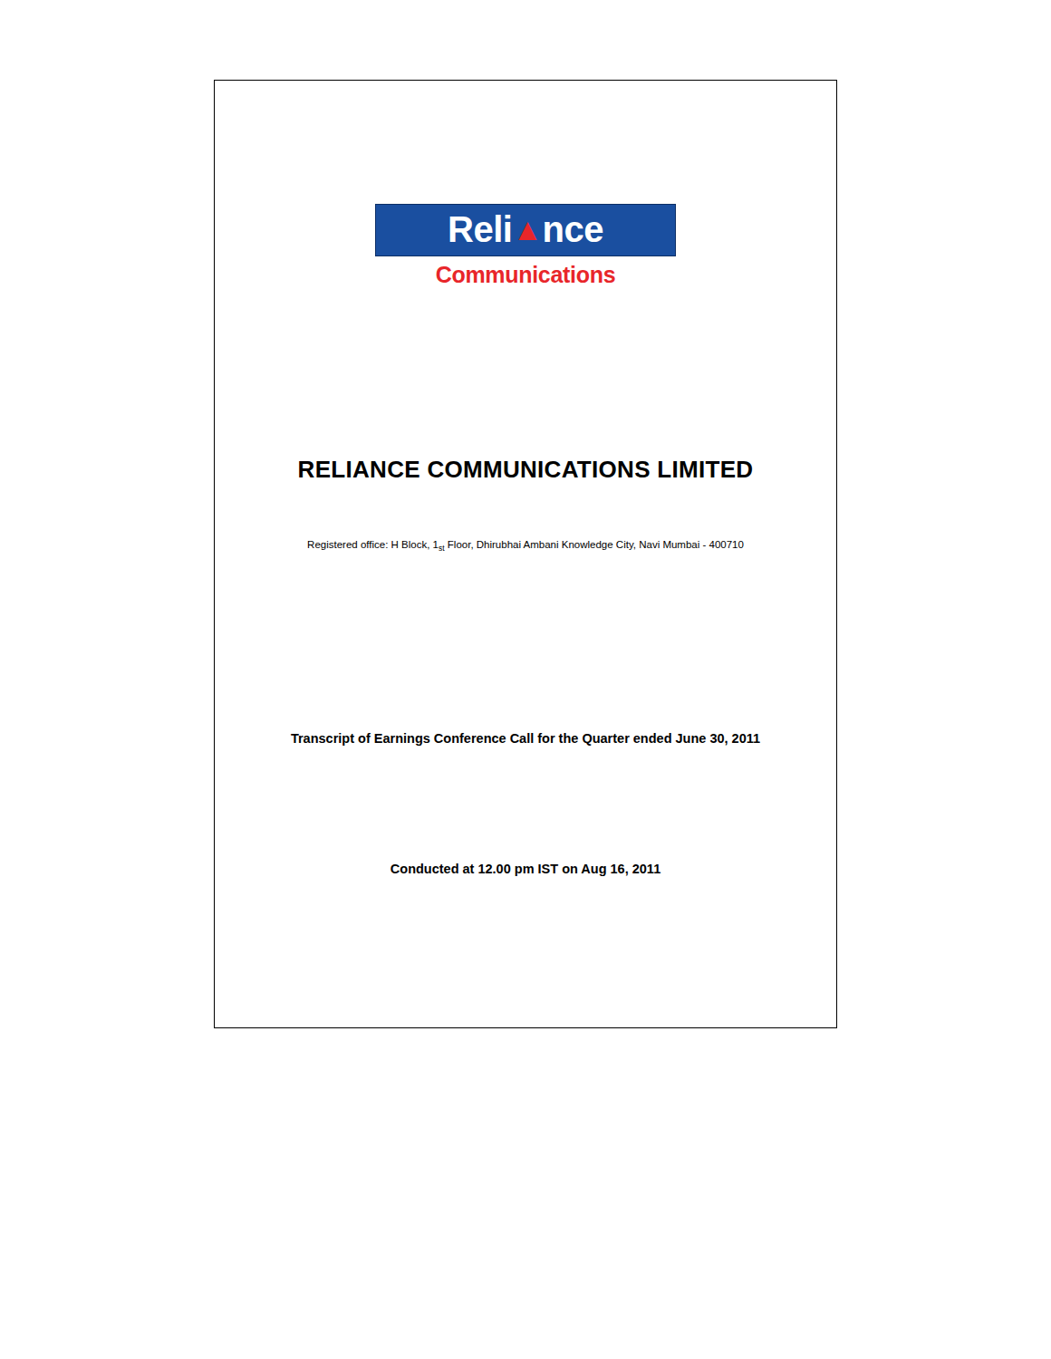Reli▲nce
Communications
RELIANCE COMMUNICATIONS LIMITED
Registered office: H Block, 1st Floor, Dhirubhai Ambani Knowledge City, Navi Mumbai - 400710
Transcript of Earnings Conference Call for the Quarter ended June 30, 2011
Conducted at 12.00 pm IST on Aug 16, 2011